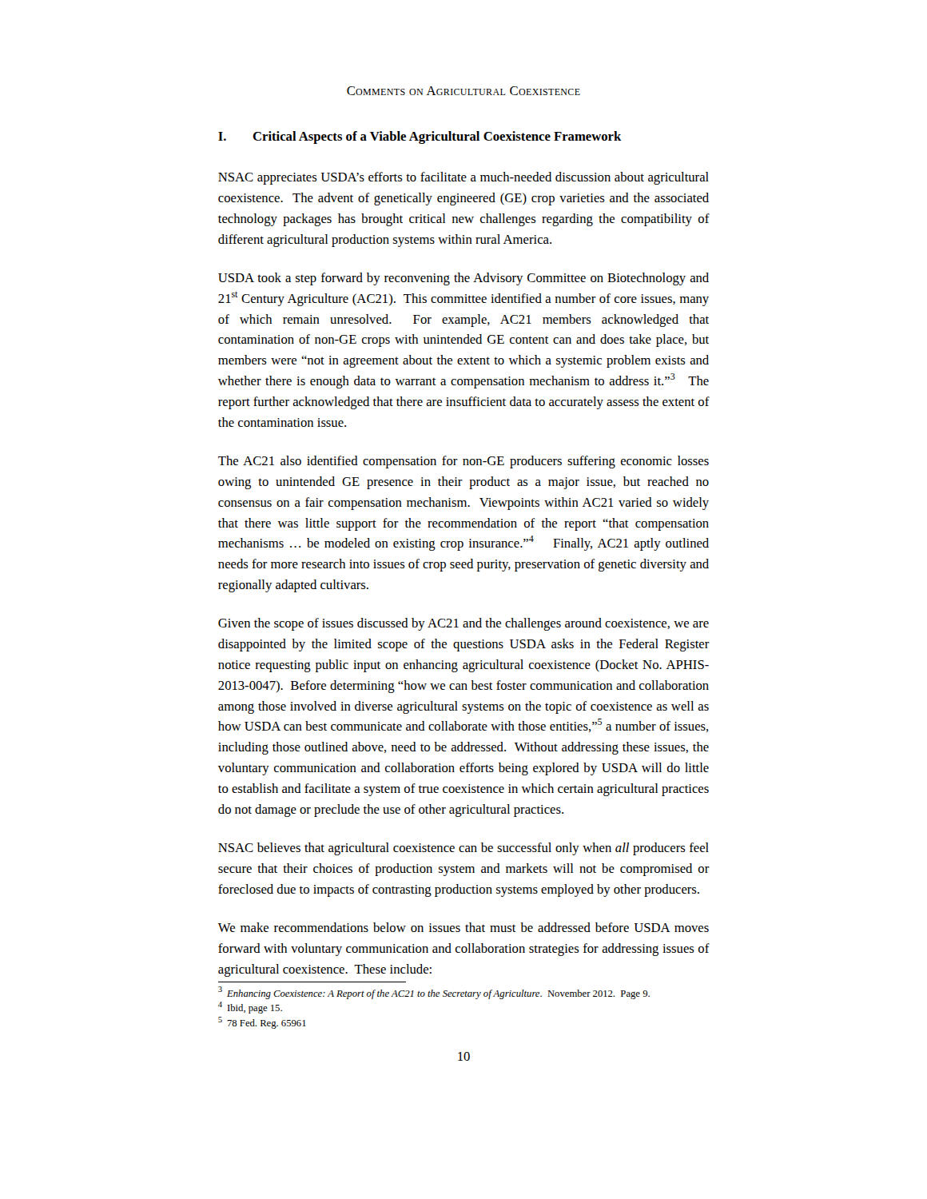Comments on Agricultural Coexistence
I. Critical Aspects of a Viable Agricultural Coexistence Framework
NSAC appreciates USDA’s efforts to facilitate a much-needed discussion about agricultural coexistence. The advent of genetically engineered (GE) crop varieties and the associated technology packages has brought critical new challenges regarding the compatibility of different agricultural production systems within rural America.
USDA took a step forward by reconvening the Advisory Committee on Biotechnology and 21st Century Agriculture (AC21). This committee identified a number of core issues, many of which remain unresolved. For example, AC21 members acknowledged that contamination of non-GE crops with unintended GE content can and does take place, but members were “not in agreement about the extent to which a systemic problem exists and whether there is enough data to warrant a compensation mechanism to address it.”3 The report further acknowledged that there are insufficient data to accurately assess the extent of the contamination issue.
The AC21 also identified compensation for non-GE producers suffering economic losses owing to unintended GE presence in their product as a major issue, but reached no consensus on a fair compensation mechanism. Viewpoints within AC21 varied so widely that there was little support for the recommendation of the report “that compensation mechanisms … be modeled on existing crop insurance.”4 Finally, AC21 aptly outlined needs for more research into issues of crop seed purity, preservation of genetic diversity and regionally adapted cultivars.
Given the scope of issues discussed by AC21 and the challenges around coexistence, we are disappointed by the limited scope of the questions USDA asks in the Federal Register notice requesting public input on enhancing agricultural coexistence (Docket No. APHIS-2013-0047). Before determining “how we can best foster communication and collaboration among those involved in diverse agricultural systems on the topic of coexistence as well as how USDA can best communicate and collaborate with those entities,”5 a number of issues, including those outlined above, need to be addressed. Without addressing these issues, the voluntary communication and collaboration efforts being explored by USDA will do little to establish and facilitate a system of true coexistence in which certain agricultural practices do not damage or preclude the use of other agricultural practices.
NSAC believes that agricultural coexistence can be successful only when all producers feel secure that their choices of production system and markets will not be compromised or foreclosed due to impacts of contrasting production systems employed by other producers.
We make recommendations below on issues that must be addressed before USDA moves forward with voluntary communication and collaboration strategies for addressing issues of agricultural coexistence. These include:
3 Enhancing Coexistence: A Report of the AC21 to the Secretary of Agriculture. November 2012. Page 9.
4 Ibid, page 15.
5 78 Fed. Reg. 65961
10